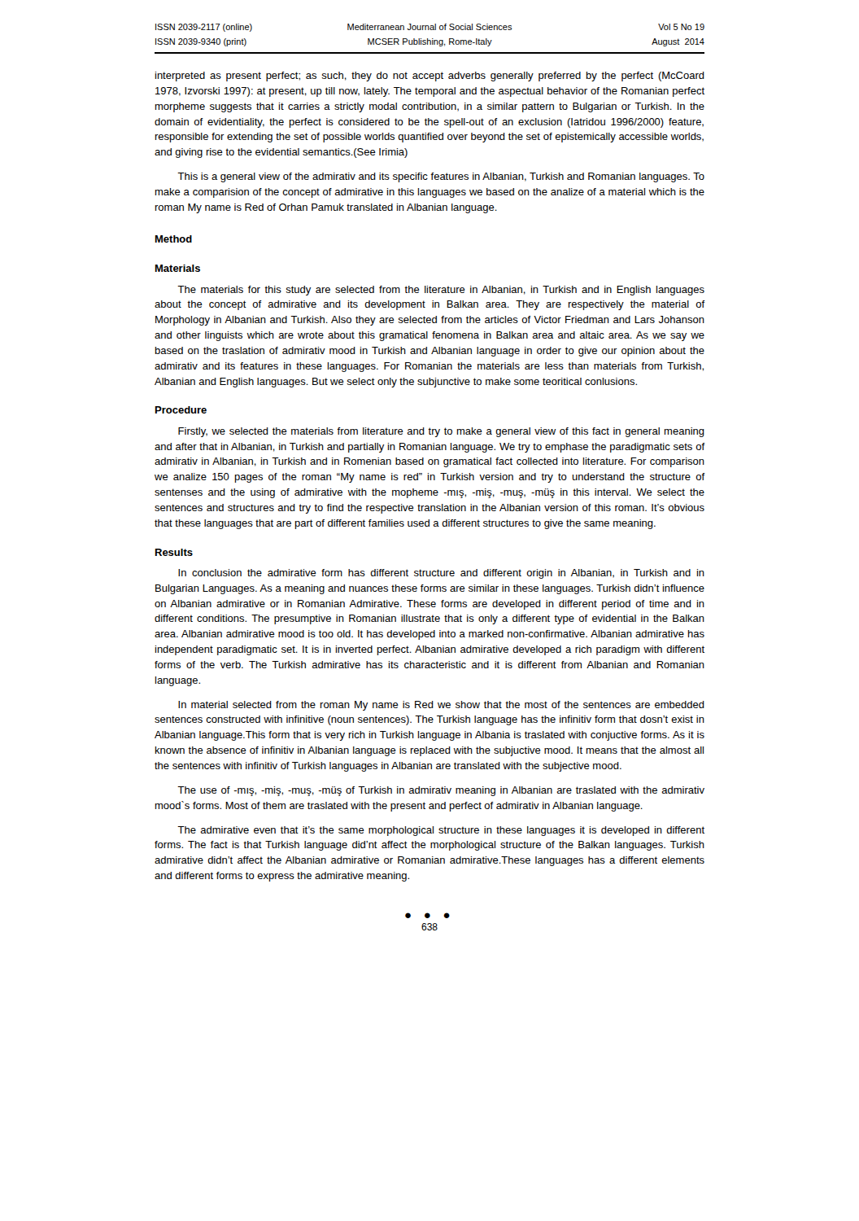| ISSN 2039-2117 (online) | Mediterranean Journal of Social Sciences | Vol 5 No 19 |
| ISSN 2039-9340 (print) | MCSER Publishing, Rome-Italy | August 2014 |
interpreted as present perfect; as such, they do not accept adverbs generally preferred by the perfect (McCoard 1978, Izvorski 1997): at present, up till now, lately. The temporal and the aspectual behavior of the Romanian perfect morpheme suggests that it carries a strictly modal contribution, in a similar pattern to Bulgarian or Turkish. In the domain of evidentiality, the perfect is considered to be the spell-out of an exclusion (Iatridou 1996/2000) feature, responsible for extending the set of possible worlds quantified over beyond the set of epistemically accessible worlds, and giving rise to the evidential semantics.(See Irimia)
This is a general view of the admirativ and its specific features in Albanian, Turkish and Romanian languages. To make a comparision of the concept of admirative in this languages we based on the analize of a material which is the roman My name is Red of Orhan Pamuk translated in Albanian language.
Method
Materials
The materials for this study are selected from the literature in Albanian, in Turkish and in English languages about the concept of admirative and its development in Balkan area. They are respectively the material of Morphology in Albanian and Turkish. Also they are selected from the articles of Victor Friedman and Lars Johanson and other linguists which are wrote about this gramatical fenomena in Balkan area and altaic area. As we say we based on the traslation of admirativ mood in Turkish and Albanian language in order to give our opinion about the admirativ and its features in these languages. For Romanian the materials are less than materials from Turkish, Albanian and English languages. But we select only the subjunctive to make some teoritical conlusions.
Procedure
Firstly, we selected the materials from literature and try to make a general view of this fact in general meaning and after that in Albanian, in Turkish and partially in Romanian language. We try to emphase the paradigmatic sets of admirativ in Albanian, in Turkish and in Romenian based on gramatical fact collected into literature. For comparison we analize 150 pages of the roman “My name is red” in Turkish version and try to understand the structure of sentenses and the using of admirative with the mopheme -mış, -miş, -muş, -müş in this interval. We select the sentences and structures and try to find the respective translation in the Albanian version of this roman. It’s obvious that these languages that are part of different families used a different structures to give the same meaning.
Results
In conclusion the admirative form has different structure and different origin in Albanian, in Turkish and in Bulgarian Languages. As a meaning and nuances these forms are similar in these languages. Turkish didn’t influence on Albanian admirative or in Romanian Admirative. These forms are developed in different period of time and in different conditions. The presumptive in Romanian illustrate that is only a different type of evidential in the Balkan area. Albanian admirative mood is too old. It has developed into a marked non-confirmative. Albanian admirative has independent paradigmatic set. It is in inverted perfect. Albanian admirative developed a rich paradigm with different forms of the verb. The Turkish admirative has its characteristic and it is different from Albanian and Romanian language.
In material selected from the roman My name is Red we show that the most of the sentences are embedded sentences constructed with infinitive (noun sentences). The Turkish language has the infinitiv form that dosn’t exist in Albanian language.This form that is very rich in Turkish language in Albania is traslated with conjuctive forms. As it is known the absence of infinitiv in Albanian language is replaced with the subjuctive mood. It means that the almost all the sentences with infinitiv of Turkish languages in Albanian are translated with the subjective mood.
The use of -mış, -miş, -muş, -müş of Turkish in admirativ meaning in Albanian are traslated with the admirativ mood`s forms. Most of them are traslated with the present and perfect of admirativ in Albanian language.
The admirative even that it’s the same morphological structure in these languages it is developed in different forms. The fact is that Turkish language did’nt affect the morphological structure of the Balkan languages. Turkish admirative didn’t affect the Albanian admirative or Romanian admirative.These languages has a different elements and different forms to express the admirative meaning.
● ● ●
638